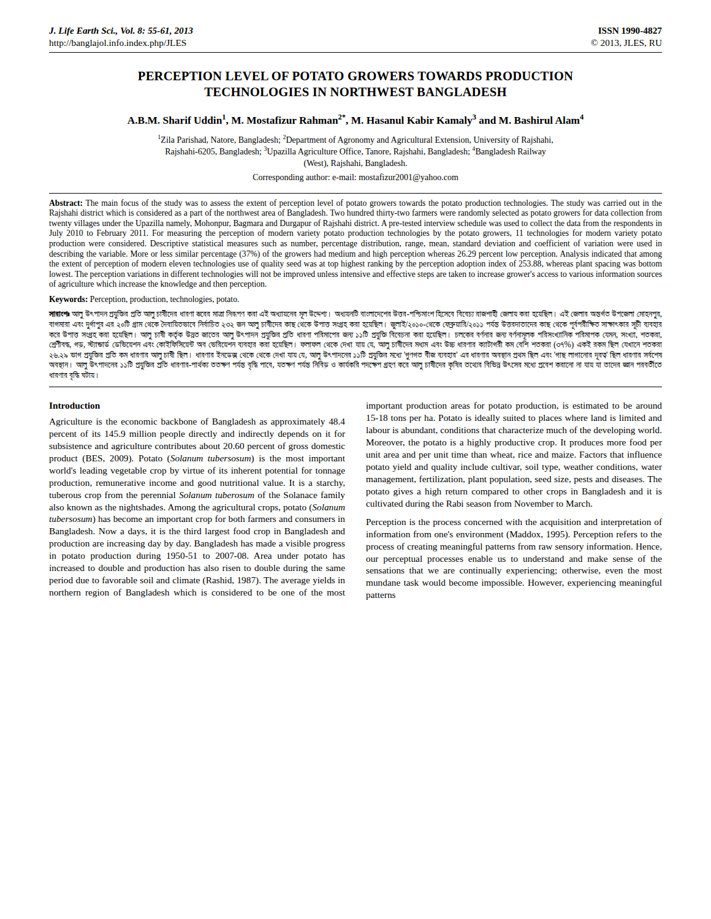J. Life Earth Sci., Vol. 8: 55-61, 2013
http://banglajol.info.index.php/JLES
ISSN 1990-4827
© 2013, JLES, RU
PERCEPTION LEVEL OF POTATO GROWERS TOWARDS PRODUCTION
TECHNOLOGIES IN NORTHWEST BANGLADESH
A.B.M. Sharif Uddin1, M. Mostafizur Rahman2*, M. Hasanul Kabir Kamaly3 and M. Bashirul Alam4
1Zila Parishad, Natore, Bangladesh; 2Department of Agronomy and Agricultural Extension, University of Rajshahi,
Rajshahi-6205, Bangladesh; 3Upazilla Agriculture Office, Tanore, Rajshahi, Bangladesh; 4Bangladesh Railway
(West), Rajshahi, Bangladesh.
Corresponding author: e-mail: mostafizur2001@yahoo.com
Abstract: The main focus of the study was to assess the extent of perception level of potato growers towards the potato production technologies. The study was carried out in the Rajshahi district which is considered as a part of the northwest area of Bangladesh. Two hundred thirty-two farmers were randomly selected as potato growers for data collection from twenty villages under the Upazilla namely, Mohonpur, Bagmara and Durgapur of Rajshahi district. A pre-tested interview schedule was used to collect the data from the respondents in July 2010 to February 2011. For measuring the perception of modern variety potato production technologies by the potato growers, 11 technologies for modern variety potato production were considered. Descriptive statistical measures such as number, percentage distribution, range, mean, standard deviation and coefficient of variation were used in describing the variable. More or less similar percentage (37%) of the growers had medium and high perception whereas 26.29 percent low perception. Analysis indicated that among the extent of perception of modern eleven technologies use of quality seed was at top highest ranking by the perception adoption index of 253.88, whereas plant spacing was bottom lowest. The perception variations in different technologies will not be improved unless intensive and effective steps are taken to increase grower's access to various information sources of agriculture which increase the knowledge and then perception.
Keywords: Perception, production, technologies, potato.
সারাংশঃ আলু উৎপাদন প্রযুক্তির প্রতি আলু চাষীদের ধারণা স্তরের মাত্রা নিরূপণ করা এই অধ্যায়নের মূল উদ্দেশ্য। অধ্যয়নটি বাংলাদেশের উত্তর-পশ্চিমাংশ হিসেবে বিবেচ্য রাজশাহী জেলায় করা হয়েছিল। এই জেলার অন্তর্গত উপজেলা মোহনপুর, বাগমারা এবং দুর্গাপুর এর ২০টি গ্রাম থেকে দৈবায়িতভাবে নির্বাচিত ২৩২ জন আলু চাষীদের কাছ থেকে উপাত্ত সংগ্রহ করা হয়েছিল। জুলাই/২০১০-থেকে ফেব্রুয়ারি/২০১১ পর্যন্ত উত্তরদাতাদের কাছ থেকে পূর্বপরীক্ষিত সাক্ষাৎকার সূচী ব্যবহার করে উপাত্ত সংগ্রহ করা হয়েছিল। আলু চাষী কর্তৃক উন্নত জাতের আলু উৎপাদন প্রযুক্তির প্রতি ধারণা পরিমাপের জন্য ১১টি প্রযুক্তি বিবেচনা করা হয়েছিল। চলকের বর্ণনার জন্য বর্ণনামূলক পরিসংখ্যানিক পরিমাপক যেমন, সংখ্যা, শতকরা, শ্রেণীবদ্ধ, গড়, স্ট্যান্ডার্ড ডেভিয়েশন এবং কোইফিসিয়েন্ট অব ভেরিয়েশন ব্যবহার করা হয়েছিল। ফলাফল থেকে দেখা যায় যে, আলু চাষীদের মধ্যম এবং উচ্চ ধারণার ক্যাটাগরী কম বেশি শতকরা (৩৭%) একই রকম ছিল যেখানে শতকরা ২৬.২৯ ভাগ প্রযুক্তির প্রতি কম ধারণার আলু চাষী ছিল। ধারণার ইনডেক্স থেকে থেকে দেখা যায় যে, আলু উৎপাদনের ১১টি প্রযুক্তির মধ্যে 'গুণগত বীজ ব্যবহার' এর ধারণার অবস্থান প্রথম ছিল এবং 'গাছ লাগানোর দূরত্ব' ছিল ধারণার সর্বশেষ অবস্থান। আলু উৎপাদনের ১১টি প্রযুক্তির প্রতি ধারণার-পার্থক্য ততক্ষণ পর্যন্ত বৃদ্ধি পাবে, যতক্ষণ পর্যন্ত নিবিড় ও কার্যকরি পদক্ষেপ গ্রহণ করে আলু চাষীদের কৃষির তথ্যের বিভিন্ন উৎসের মধ্যে প্রবেশ করানো না যায় যা তাদের জ্ঞান পরবর্তীতে ধারণার বৃদ্ধি ঘটায়।
Introduction
Agriculture is the economic backbone of Bangladesh as approximately 48.4 percent of its 145.9 million people directly and indirectly depends on it for subsistence and agriculture contributes about 20.60 percent of gross domestic product (BES, 2009). Potato (Solanum tubersosum) is the most important world's leading vegetable crop by virtue of its inherent potential for tonnage production, remunerative income and good nutritional value. It is a starchy, tuberous crop from the perennial Solanum tuberosum of the Solanace family also known as the nightshades. Among the agricultural crops, potato (Solanum tubersosum) has become an important crop for both farmers and consumers in Bangladesh. Now a days, it is the third largest food crop in Bangladesh and production are increasing day by day. Bangladesh has made a visible progress in potato production during 1950-51 to 2007-08. Area under potato has increased to double and production has also risen to double during the same period due to favorable soil and climate (Rashid, 1987). The average yields in northern region of Bangladesh which is considered to be one of the most important production areas for potato production, is estimated to be around 15-18 tons per ha. Potato is ideally suited to places where land is limited and labour is abundant, conditions that characterize much of the developing world. Moreover, the potato is a highly productive crop. It produces more food per unit area and per unit time than wheat, rice and maize. Factors that influence potato yield and quality include cultivar, soil type, weather conditions, water management, fertilization, plant population, seed size, pests and diseases. The potato gives a high return compared to other crops in Bangladesh and it is cultivated during the Rabi season from November to March.
Perception is the process concerned with the acquisition and interpretation of information from one's environment (Maddox, 1995). Perception refers to the process of creating meaningful patterns from raw sensory information. Hence, our perceptual processes enable us to understand and make sense of the sensations that we are continually experiencing; otherwise, even the most mundane task would become impossible. However, experiencing meaningful patterns